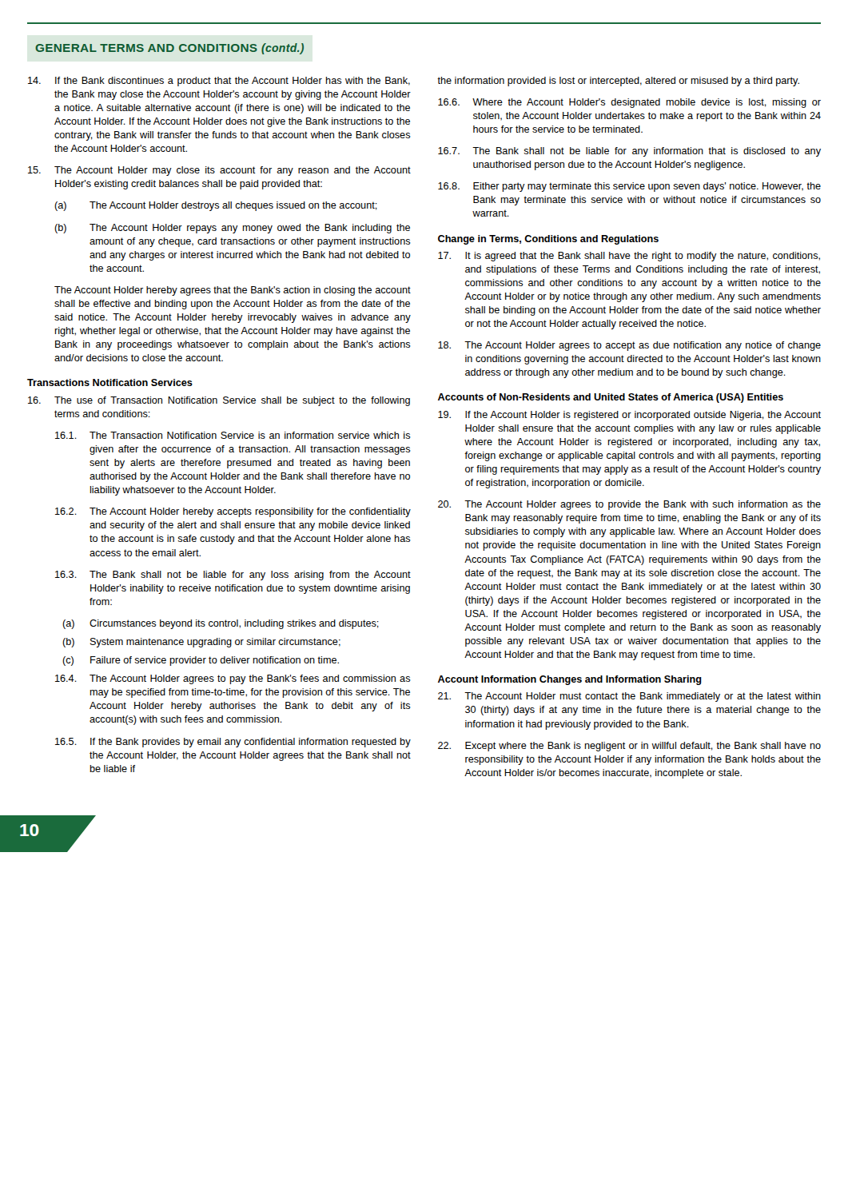GENERAL TERMS AND CONDITIONS (contd.)
14.
If the Bank discontinues a product that the Account Holder has with the Bank, the Bank may close the Account Holder's account by giving the Account Holder a notice. A suitable alternative account (if there is one) will be indicated to the Account Holder. If the Account Holder does not give the Bank instructions to the contrary, the Bank will transfer the funds to that account when the Bank closes the Account Holder's account.
15.
The Account Holder may close its account for any reason and the Account Holder's existing credit balances shall be paid provided that:
(a)
The Account Holder destroys all cheques issued on the account;
(b)
The Account Holder repays any money owed the Bank including the amount of any cheque, card transactions or other payment instructions and any charges or interest incurred which the Bank had not debited to the account.
The Account Holder hereby agrees that the Bank's action in closing the account shall be effective and binding upon the Account Holder as from the date of the said notice. The Account Holder hereby irrevocably waives in advance any right, whether legal or otherwise, that the Account Holder may have against the Bank in any proceedings whatsoever to complain about the Bank's actions and/or decisions to close the account.
Transactions Notification Services
16.
The use of Transaction Notification Service shall be subject to the following terms and conditions:
16.1.
The Transaction Notification Service is an information service which is given after the occurrence of a transaction. All transaction messages sent by alerts are therefore presumed and treated as having been authorised by the Account Holder and the Bank shall therefore have no liability whatsoever to the Account Holder.
16.2.
The Account Holder hereby accepts responsibility for the confidentiality and security of the alert and shall ensure that any mobile device linked to the account is in safe custody and that the Account Holder alone has access to the email alert.
16.3.
The Bank shall not be liable for any loss arising from the Account Holder's inability to receive notification due to system downtime arising from:
(a)
Circumstances beyond its control, including strikes and disputes;
(b)
System maintenance upgrading or similar circumstance;
(c)
Failure of service provider to deliver notification on time.
16.4.
The Account Holder agrees to pay the Bank's fees and commission as may be specified from time-to-time, for the provision of this service. The Account Holder hereby authorises the Bank to debit any of its account(s) with such fees and commission.
16.5.
If the Bank provides by email any confidential information requested by the Account Holder, the Account Holder agrees that the Bank shall not be liable if
the information provided is lost or intercepted, altered or misused by a third party.
16.6.
Where the Account Holder's designated mobile device is lost, missing or stolen, the Account Holder undertakes to make a report to the Bank within 24 hours for the service to be terminated.
16.7.
The Bank shall not be liable for any information that is disclosed to any unauthorised person due to the Account Holder's negligence.
16.8.
Either party may terminate this service upon seven days' notice. However, the Bank may terminate this service with or without notice if circumstances so warrant.
Change in Terms, Conditions and Regulations
17.
It is agreed that the Bank shall have the right to modify the nature, conditions, and stipulations of these Terms and Conditions including the rate of interest, commissions and other conditions to any account by a written notice to the Account Holder or by notice through any other medium. Any such amendments shall be binding on the Account Holder from the date of the said notice whether or not the Account Holder actually received the notice.
18.
The Account Holder agrees to accept as due notification any notice of change in conditions governing the account directed to the Account Holder's last known address or through any other medium and to be bound by such change.
Accounts of Non-Residents and United States of America (USA) Entities
19.
If the Account Holder is registered or incorporated outside Nigeria, the Account Holder shall ensure that the account complies with any law or rules applicable where the Account Holder is registered or incorporated, including any tax, foreign exchange or applicable capital controls and with all payments, reporting or filing requirements that may apply as a result of the Account Holder's country of registration, incorporation or domicile.
20.
The Account Holder agrees to provide the Bank with such information as the Bank may reasonably require from time to time, enabling the Bank or any of its subsidiaries to comply with any applicable law. Where an Account Holder does not provide the requisite documentation in line with the United States Foreign Accounts Tax Compliance Act (FATCA) requirements within 90 days from the date of the request, the Bank may at its sole discretion close the account. The Account Holder must contact the Bank immediately or at the latest within 30 (thirty) days if the Account Holder becomes registered or incorporated in the USA. If the Account Holder becomes registered or incorporated in USA, the Account Holder must complete and return to the Bank as soon as reasonably possible any relevant USA tax or waiver documentation that applies to the Account Holder and that the Bank may request from time to time.
Account Information Changes and Information Sharing
21.
The Account Holder must contact the Bank immediately or at the latest within 30 (thirty) days if at any time in the future there is a material change to the information it had previously provided to the Bank.
22.
Except where the Bank is negligent or in willful default, the Bank shall have no responsibility to the Account Holder if any information the Bank holds about the Account Holder is/or becomes inaccurate, incomplete or stale.
10